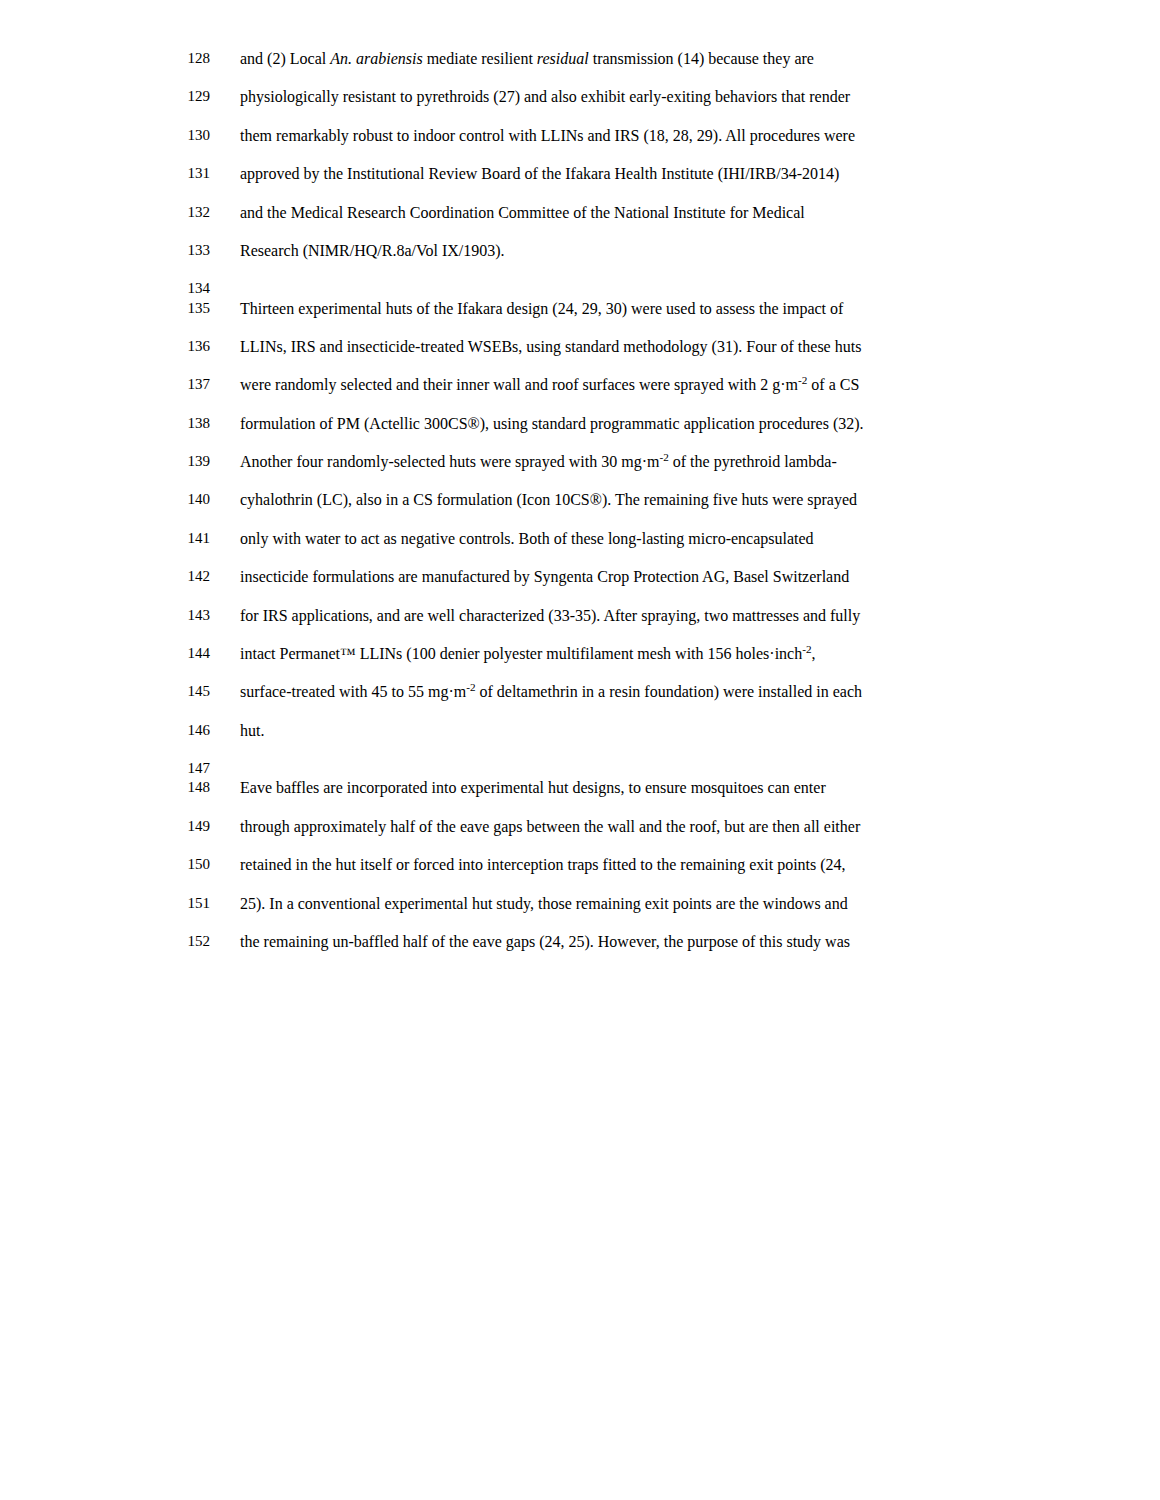and (2) Local An. arabiensis mediate resilient residual transmission (14) because they are
physiologically resistant to pyrethroids (27) and also exhibit early-exiting behaviors that render
them remarkably robust to indoor control with LLINs and IRS (18, 28, 29). All procedures were
approved by the Institutional Review Board of the Ifakara Health Institute (IHI/IRB/34-2014)
and the Medical Research Coordination Committee of the National Institute for Medical
Research (NIMR/HQ/R.8a/Vol IX/1903).
Thirteen experimental huts of the Ifakara design (24, 29, 30) were used to assess the impact of
LLINs, IRS and insecticide-treated WSEBs, using standard methodology (31). Four of these huts
were randomly selected and their inner wall and roof surfaces were sprayed with 2 g·m-2 of a CS
formulation of PM (Actellic 300CS®), using standard programmatic application procedures (32).
Another four randomly-selected huts were sprayed with 30 mg·m-2 of the pyrethroid lambda-
cyhalothrin (LC), also in a CS formulation (Icon 10CS®). The remaining five huts were sprayed
only with water to act as negative controls. Both of these long-lasting micro-encapsulated
insecticide formulations are manufactured by Syngenta Crop Protection AG, Basel Switzerland
for IRS applications, and are well characterized (33-35). After spraying, two mattresses and fully
intact Permanet™ LLINs (100 denier polyester multifilament mesh with 156 holes·inch-2,
surface-treated with 45 to 55 mg·m-2 of deltamethrin in a resin foundation) were installed in each
hut.
Eave baffles are incorporated into experimental hut designs, to ensure mosquitoes can enter
through approximately half of the eave gaps between the wall and the roof, but are then all either
retained in the hut itself or forced into interception traps fitted to the remaining exit points (24,
25). In a conventional experimental hut study, those remaining exit points are the windows and
the remaining un-baffled half of the eave gaps (24, 25). However, the purpose of this study was